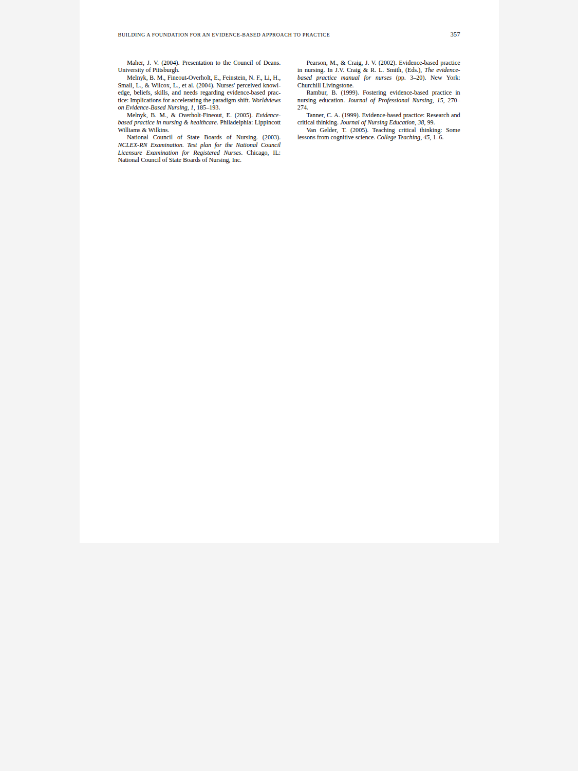Building a Foundation for an Evidence-Based Approach to Practice 357
Maher, J. V. (2004). Presentation to the Council of Deans. University of Pittsburgh.
Melnyk, B. M., Fineout-Overholt, E., Feinstein, N. F., Li, H., Small, L., & Wilcox, L., et al. (2004). Nurses' perceived knowledge, beliefs, skills, and needs regarding evidence-based practice: Implications for accelerating the paradigm shift. Worldviews on Evidence-Based Nursing, 1, 185–193.
Melnyk, B. M., & Overholt-Fineout, E. (2005). Evidence-based practice in nursing & healthcare. Philadelphia: Lippincott Williams & Wilkins.
National Council of State Boards of Nursing. (2003). NCLEX-RN Examination. Test plan for the National Council Licensure Examination for Registered Nurses. Chicago, IL: National Council of State Boards of Nursing, Inc.
Pearson, M., & Craig, J. V. (2002). Evidence-based practice in nursing. In J.V. Craig & R. L. Smith, (Eds.), The evidence-based practice manual for nurses (pp. 3–20). New York: Churchill Livingstone.
Rambur, B. (1999). Fostering evidence-based practice in nursing education. Journal of Professional Nursing, 15, 270–274.
Tanner, C. A. (1999). Evidence-based practice: Research and critical thinking. Journal of Nursing Education, 38, 99.
Van Gelder, T. (2005). Teaching critical thinking: Some lessons from cognitive science. College Teaching, 45, 1–6.